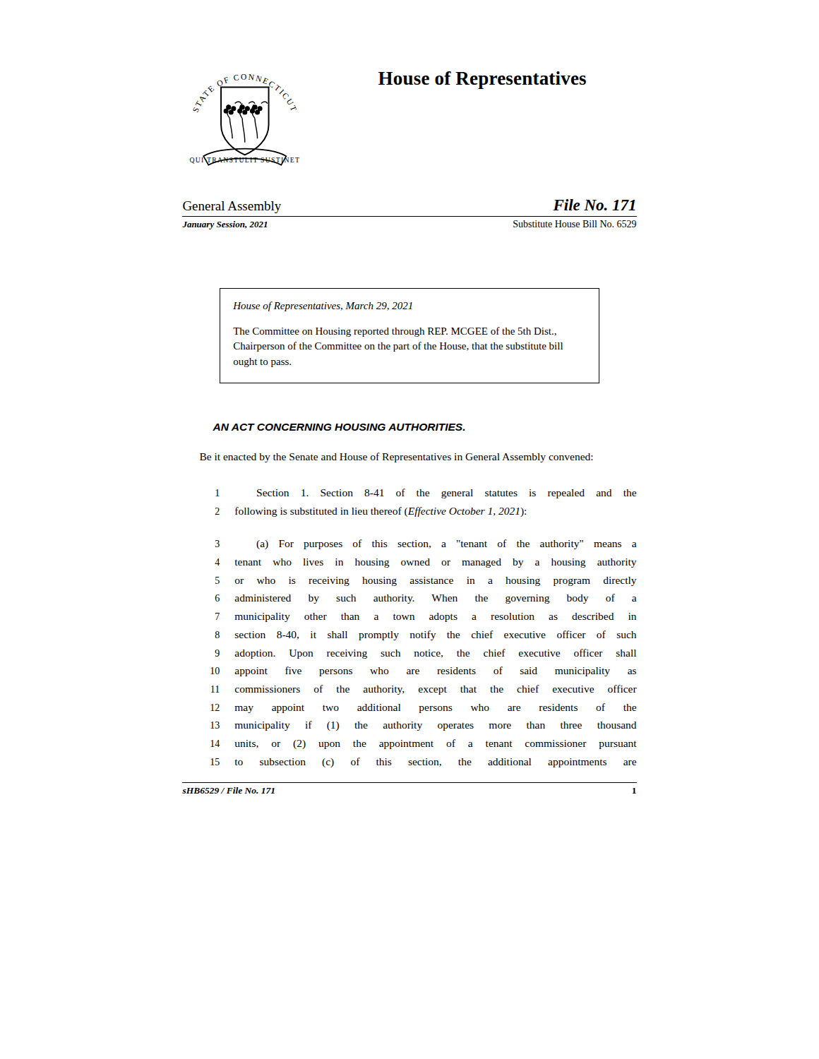STATE OF CONNECTICUT QUI TRANSTULIT SUSTINET
House of Representatives
General Assembly
File No. 171
January Session, 2021
Substitute House Bill No. 6529
House of Representatives, March 29, 2021
The Committee on Housing reported through REP. MCGEE of the 5th Dist., Chairperson of the Committee on the part of the House, that the substitute bill ought to pass.
AN ACT CONCERNING HOUSING AUTHORITIES.
Be it enacted by the Senate and House of Representatives in General Assembly convened:
1
Section 1. Section 8-41 of the general statutes is repealed and the
2
following is substituted in lieu thereof (Effective October 1, 2021):
3
(a) For purposes of this section, a "tenant of the authority" means a
4
tenant who lives in housing owned or managed by a housing authority
5
or who is receiving housing assistance in a housing program directly
6
administered by such authority. When the governing body of a
7
municipality other than a town adopts a resolution as described in
8
section 8-40, it shall promptly notify the chief executive officer of such
9
adoption. Upon receiving such notice, the chief executive officer shall
10
appoint five persons who are residents of said municipality as
11
commissioners of the authority, except that the chief executive officer
12
may appoint two additional persons who are residents of the
13
municipality if (1) the authority operates more than three thousand
14
units, or (2) upon the appointment of a tenant commissioner pursuant
15
to subsection (c) of this section, the additional appointments are
sHB6529 / File No. 171
1